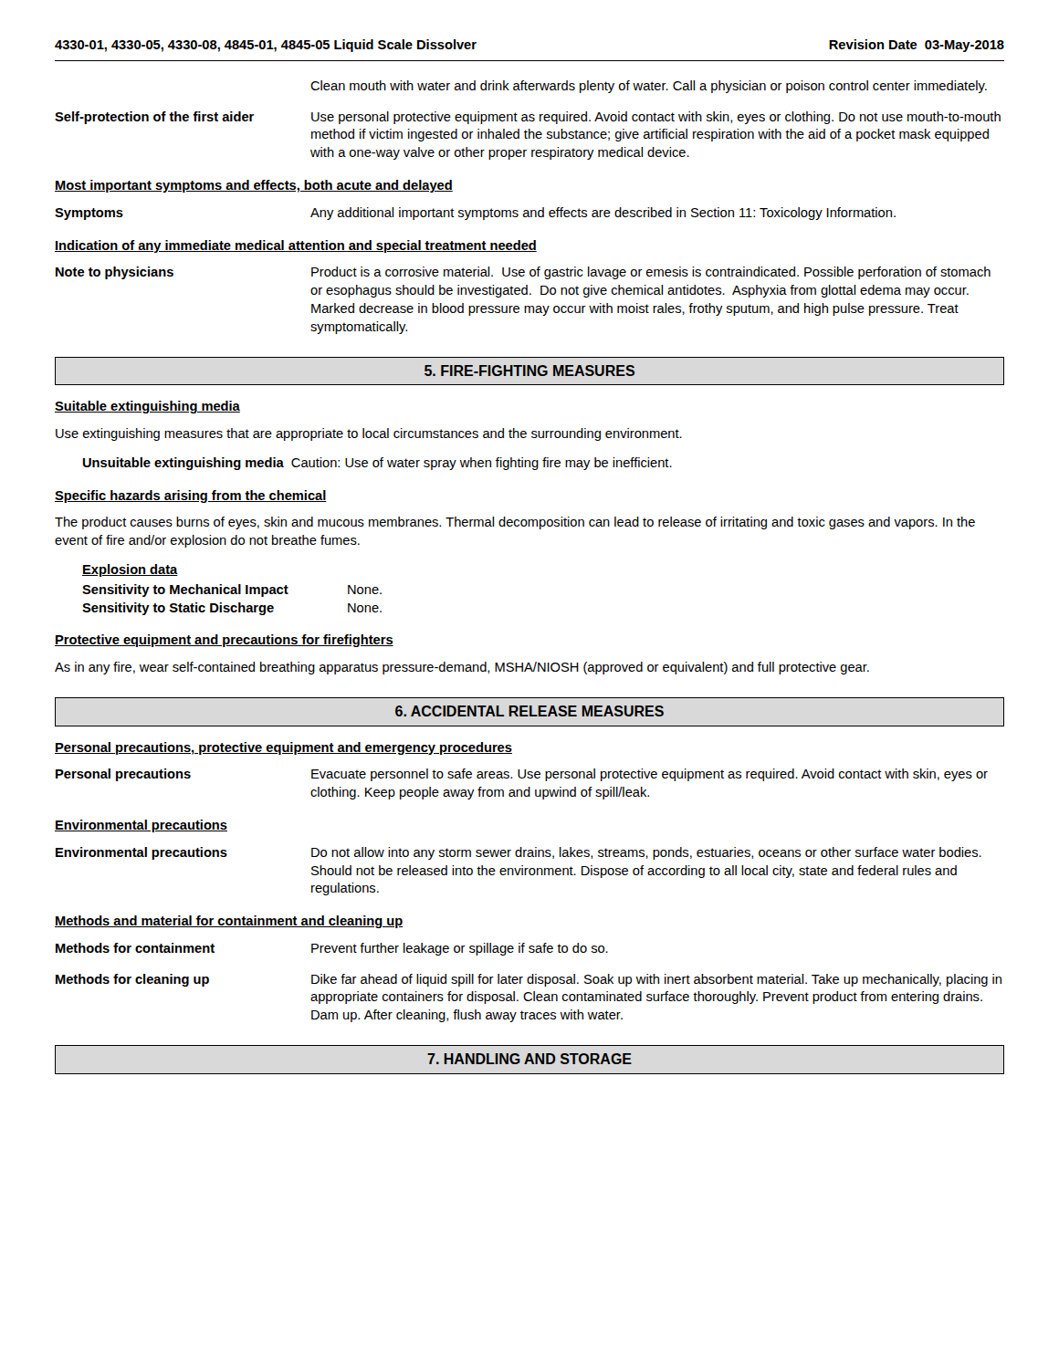4330-01, 4330-05, 4330-08, 4845-01, 4845-05 Liquid Scale Dissolver
Revision Date 03-May-2018
Clean mouth with water and drink afterwards plenty of water. Call a physician or poison control center immediately.
Self-protection of the first aider
Use personal protective equipment as required. Avoid contact with skin, eyes or clothing. Do not use mouth-to-mouth method if victim ingested or inhaled the substance; give artificial respiration with the aid of a pocket mask equipped with a one-way valve or other proper respiratory medical device.
Most important symptoms and effects, both acute and delayed
Symptoms
Any additional important symptoms and effects are described in Section 11: Toxicology Information.
Indication of any immediate medical attention and special treatment needed
Note to physicians
Product is a corrosive material. Use of gastric lavage or emesis is contraindicated. Possible perforation of stomach or esophagus should be investigated. Do not give chemical antidotes. Asphyxia from glottal edema may occur. Marked decrease in blood pressure may occur with moist rales, frothy sputum, and high pulse pressure. Treat symptomatically.
5. FIRE-FIGHTING MEASURES
Suitable extinguishing media
Use extinguishing measures that are appropriate to local circumstances and the surrounding environment.
Unsuitable extinguishing media Caution: Use of water spray when fighting fire may be inefficient.
Specific hazards arising from the chemical
The product causes burns of eyes, skin and mucous membranes. Thermal decomposition can lead to release of irritating and toxic gases and vapors. In the event of fire and/or explosion do not breathe fumes.
Explosion data
Sensitivity to Mechanical Impact None.
Sensitivity to Static Discharge None.
Protective equipment and precautions for firefighters
As in any fire, wear self-contained breathing apparatus pressure-demand, MSHA/NIOSH (approved or equivalent) and full protective gear.
6. ACCIDENTAL RELEASE MEASURES
Personal precautions, protective equipment and emergency procedures
Personal precautions
Evacuate personnel to safe areas. Use personal protective equipment as required. Avoid contact with skin, eyes or clothing. Keep people away from and upwind of spill/leak.
Environmental precautions
Environmental precautions
Do not allow into any storm sewer drains, lakes, streams, ponds, estuaries, oceans or other surface water bodies. Should not be released into the environment. Dispose of according to all local city, state and federal rules and regulations.
Methods and material for containment and cleaning up
Methods for containment
Prevent further leakage or spillage if safe to do so.
Methods for cleaning up
Dike far ahead of liquid spill for later disposal. Soak up with inert absorbent material. Take up mechanically, placing in appropriate containers for disposal. Clean contaminated surface thoroughly. Prevent product from entering drains. Dam up. After cleaning, flush away traces with water.
7. HANDLING AND STORAGE